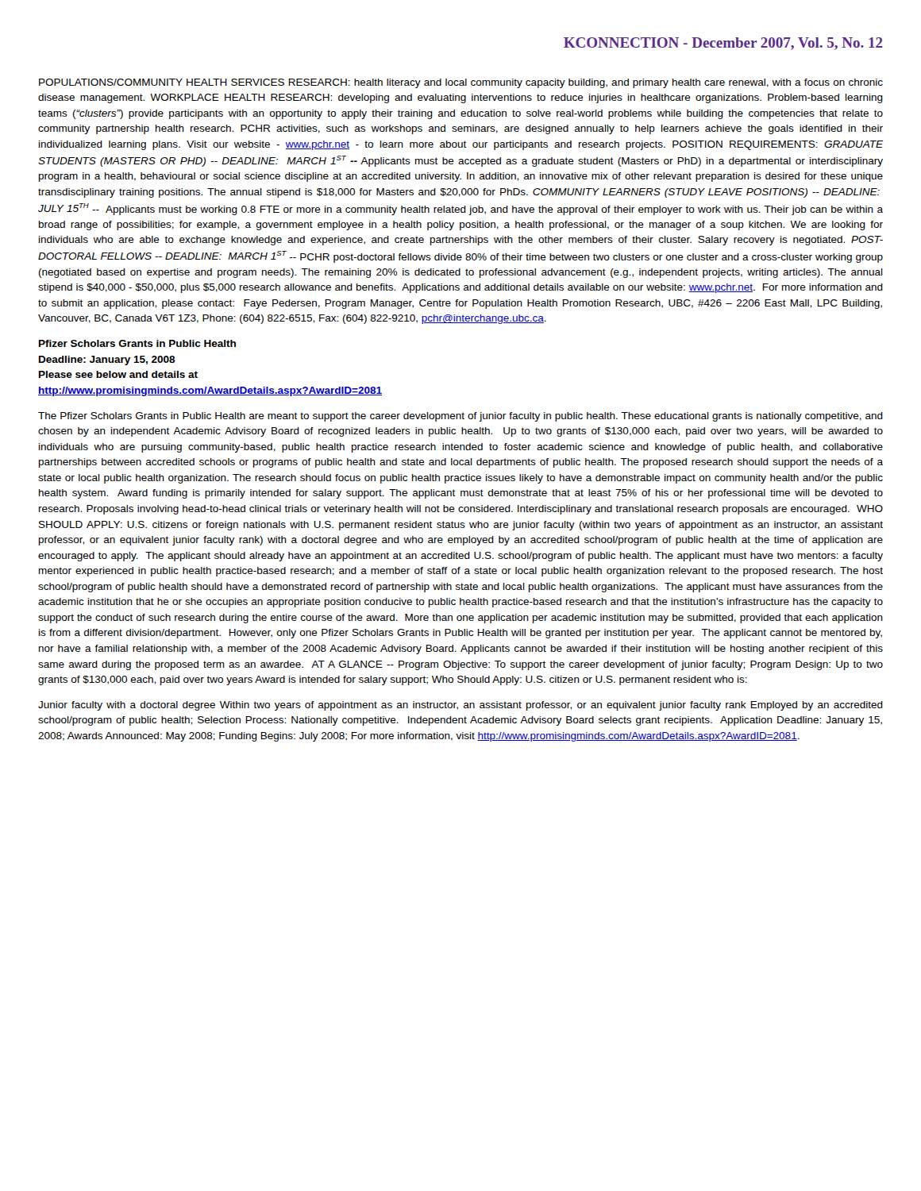KCONNECTION - December 2007, Vol. 5, No. 12
POPULATIONS/COMMUNITY HEALTH SERVICES RESEARCH: health literacy and local community capacity building, and primary health care renewal, with a focus on chronic disease management. WORKPLACE HEALTH RESEARCH: developing and evaluating interventions to reduce injuries in healthcare organizations. Problem-based learning teams (“clusters”) provide participants with an opportunity to apply their training and education to solve real-world problems while building the competencies that relate to community partnership health research. PCHR activities, such as workshops and seminars, are designed annually to help learners achieve the goals identified in their individualized learning plans. Visit our website - www.pchr.net - to learn more about our participants and research projects. POSITION REQUIREMENTS: GRADUATE STUDENTS (MASTERS OR PHD) -- DEADLINE: MARCH 1ST -- Applicants must be accepted as a graduate student (Masters or PhD) in a departmental or interdisciplinary program in a health, behavioural or social science discipline at an accredited university. In addition, an innovative mix of other relevant preparation is desired for these unique transdisciplinary training positions. The annual stipend is $18,000 for Masters and $20,000 for PhDs. COMMUNITY LEARNERS (STUDY LEAVE POSITIONS) -- DEADLINE: JULY 15TH -- Applicants must be working 0.8 FTE or more in a community health related job, and have the approval of their employer to work with us. Their job can be within a broad range of possibilities; for example, a government employee in a health policy position, a health professional, or the manager of a soup kitchen. We are looking for individuals who are able to exchange knowledge and experience, and create partnerships with the other members of their cluster. Salary recovery is negotiated. POST-DOCTORAL FELLOWS -- DEADLINE: MARCH 1ST -- PCHR post-doctoral fellows divide 80% of their time between two clusters or one cluster and a cross-cluster working group (negotiated based on expertise and program needs). The remaining 20% is dedicated to professional advancement (e.g., independent projects, writing articles). The annual stipend is $40,000 - $50,000, plus $5,000 research allowance and benefits. Applications and additional details available on our website: www.pchr.net. For more information and to submit an application, please contact: Faye Pedersen, Program Manager, Centre for Population Health Promotion Research, UBC, #426 – 2206 East Mall, LPC Building, Vancouver, BC, Canada V6T 1Z3, Phone: (604) 822-6515, Fax: (604) 822-9210, pchr@interchange.ubc.ca.
Pfizer Scholars Grants in Public Health Deadline: January 15, 2008 Please see below and details at
http://www.promisingminds.com/AwardDetails.aspx?AwardID=2081
The Pfizer Scholars Grants in Public Health are meant to support the career development of junior faculty in public health. These educational grants is nationally competitive, and chosen by an independent Academic Advisory Board of recognized leaders in public health. Up to two grants of $130,000 each, paid over two years, will be awarded to individuals who are pursuing community-based, public health practice research intended to foster academic science and knowledge of public health, and collaborative partnerships between accredited schools or programs of public health and state and local departments of public health. The proposed research should support the needs of a state or local public health organization. The research should focus on public health practice issues likely to have a demonstrable impact on community health and/or the public health system. Award funding is primarily intended for salary support. The applicant must demonstrate that at least 75% of his or her professional time will be devoted to research. Proposals involving head-to-head clinical trials or veterinary health will not be considered. Interdisciplinary and translational research proposals are encouraged. WHO SHOULD APPLY: U.S. citizens or foreign nationals with U.S. permanent resident status who are junior faculty (within two years of appointment as an instructor, an assistant professor, or an equivalent junior faculty rank) with a doctoral degree and who are employed by an accredited school/program of public health at the time of application are encouraged to apply. The applicant should already have an appointment at an accredited U.S. school/program of public health. The applicant must have two mentors: a faculty mentor experienced in public health practice-based research; and a member of staff of a state or local public health organization relevant to the proposed research. The host school/program of public health should have a demonstrated record of partnership with state and local public health organizations. The applicant must have assurances from the academic institution that he or she occupies an appropriate position conducive to public health practice-based research and that the institution's infrastructure has the capacity to support the conduct of such research during the entire course of the award. More than one application per academic institution may be submitted, provided that each application is from a different division/department. However, only one Pfizer Scholars Grants in Public Health will be granted per institution per year. The applicant cannot be mentored by, nor have a familial relationship with, a member of the 2008 Academic Advisory Board. Applicants cannot be awarded if their institution will be hosting another recipient of this same award during the proposed term as an awardee. AT A GLANCE -- Program Objective: To support the career development of junior faculty; Program Design: Up to two grants of $130,000 each, paid over two years Award is intended for salary support; Who Should Apply: U.S. citizen or U.S. permanent resident who is:
Junior faculty with a doctoral degree Within two years of appointment as an instructor, an assistant professor, or an equivalent junior faculty rank Employed by an accredited school/program of public health; Selection Process: Nationally competitive. Independent Academic Advisory Board selects grant recipients. Application Deadline: January 15, 2008; Awards Announced: May 2008; Funding Begins: July 2008; For more information, visit http://www.promisingminds.com/AwardDetails.aspx?AwardID=2081.